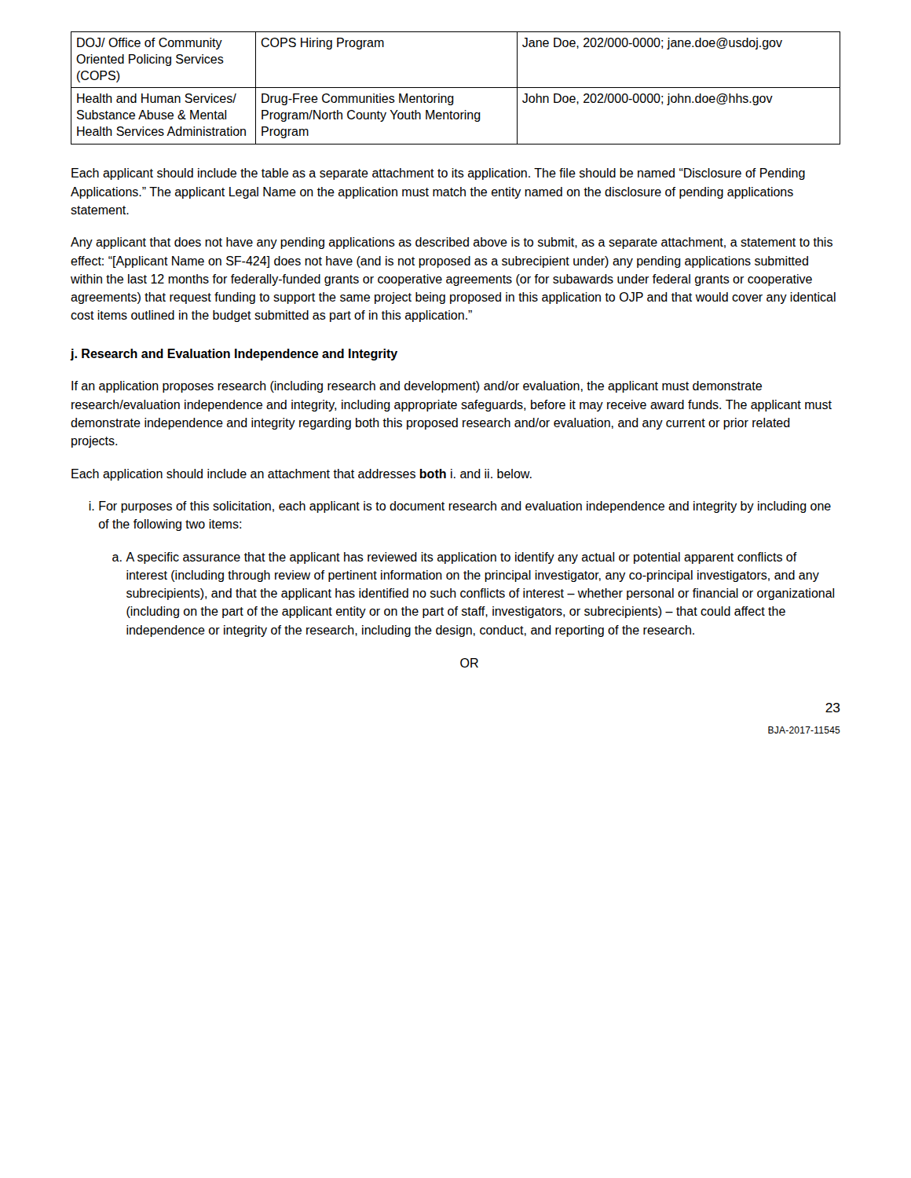| DOJ/ Office of Community Oriented Policing Services (COPS) | COPS Hiring Program | Jane Doe, 202/000-0000; jane.doe@usdoj.gov |
| Health and Human Services/ Substance Abuse & Mental Health Services Administration | Drug-Free Communities Mentoring Program/North County Youth Mentoring Program | John Doe, 202/000-0000; john.doe@hhs.gov |
Each applicant should include the table as a separate attachment to its application. The file should be named “Disclosure of Pending Applications.” The applicant Legal Name on the application must match the entity named on the disclosure of pending applications statement.
Any applicant that does not have any pending applications as described above is to submit, as a separate attachment, a statement to this effect: “[Applicant Name on SF-424] does not have (and is not proposed as a subrecipient under) any pending applications submitted within the last 12 months for federally-funded grants or cooperative agreements (or for subawards under federal grants or cooperative agreements) that request funding to support the same project being proposed in this application to OJP and that would cover any identical cost items outlined in the budget submitted as part of in this application.”
j. Research and Evaluation Independence and Integrity
If an application proposes research (including research and development) and/or evaluation, the applicant must demonstrate research/evaluation independence and integrity, including appropriate safeguards, before it may receive award funds. The applicant must demonstrate independence and integrity regarding both this proposed research and/or evaluation, and any current or prior related projects.
Each application should include an attachment that addresses both i. and ii. below.
For purposes of this solicitation, each applicant is to document research and evaluation independence and integrity by including one of the following two items:
A specific assurance that the applicant has reviewed its application to identify any actual or potential apparent conflicts of interest (including through review of pertinent information on the principal investigator, any co-principal investigators, and any subrecipients), and that the applicant has identified no such conflicts of interest – whether personal or financial or organizational (including on the part of the applicant entity or on the part of staff, investigators, or subrecipients) – that could affect the independence or integrity of the research, including the design, conduct, and reporting of the research.
OR
23
BJA-2017-11545